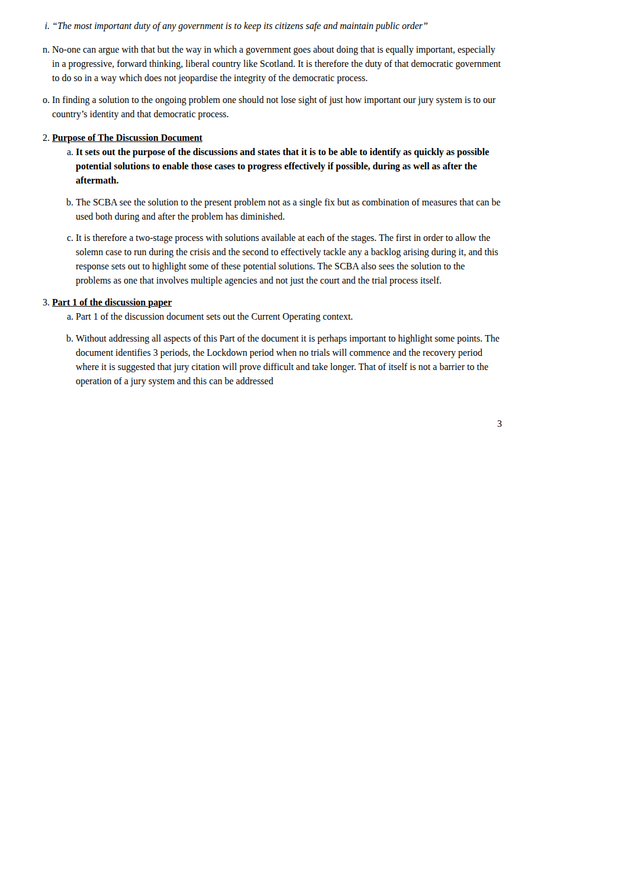“The most important duty of any government is to keep its citizens safe and maintain public order”
No-one can argue with that but the way in which a government goes about doing that is equally important, especially in a progressive, forward thinking, liberal country like Scotland. It is therefore the duty of that democratic government to do so in a way which does not jeopardise the integrity of the democratic process.
In finding a solution to the ongoing problem one should not lose sight of just how important our jury system is to our country’s identity and that democratic process.
Purpose of The Discussion Document
It sets out the purpose of the discussions and states that it is to be able to identify as quickly as possible potential solutions to enable those cases to progress effectively if possible, during as well as after the aftermath.
The SCBA see the solution to the present problem not as a single fix but as combination of measures that can be used both during and after the problem has diminished.
It is therefore a two-stage process with solutions available at each of the stages. The first in order to allow the solemn case to run during the crisis and the second to effectively tackle any a backlog arising during it, and this response sets out to highlight some of these potential solutions. The SCBA also sees the solution to the problems as one that involves multiple agencies and not just the court and the trial process itself.
Part 1 of the discussion paper
Part 1 of the discussion document sets out the Current Operating context.
Without addressing all aspects of this Part of the document it is perhaps important to highlight some points. The document identifies 3 periods, the Lockdown period when no trials will commence and the recovery period where it is suggested that jury citation will prove difficult and take longer. That of itself is not a barrier to the operation of a jury system and this can be addressed
3